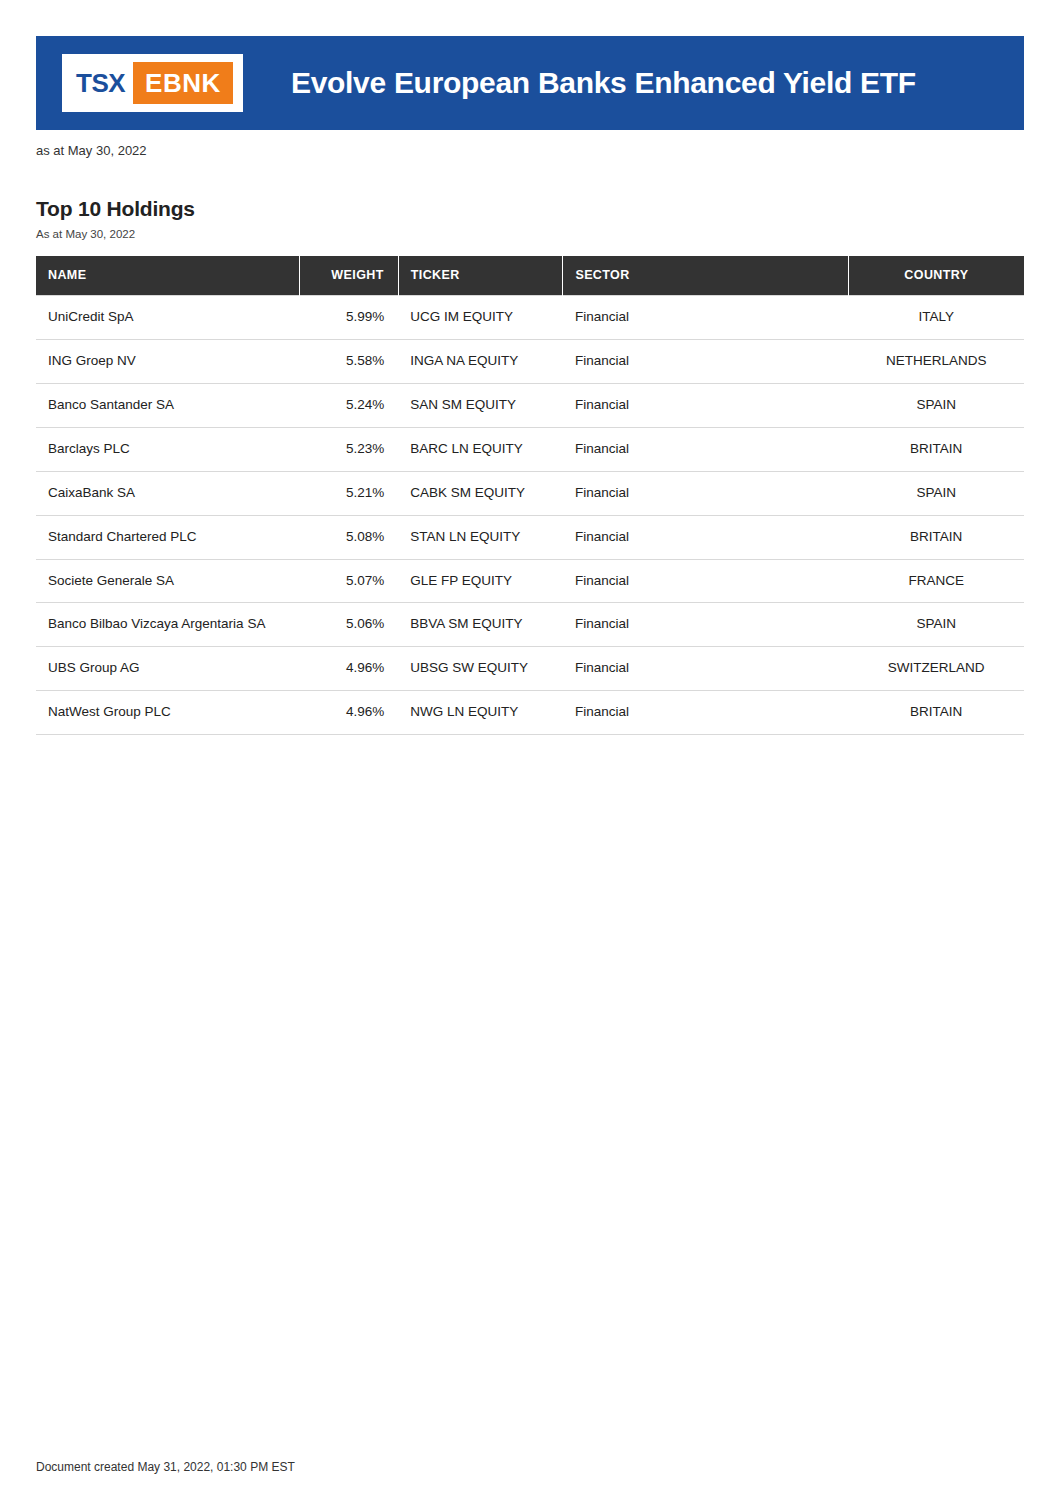TSX EBNK
Evolve European Banks Enhanced Yield ETF
as at May 30, 2022
Top 10 Holdings
As at May 30, 2022
| NAME | WEIGHT | TICKER | SECTOR | COUNTRY |
| --- | --- | --- | --- | --- |
| UniCredit SpA | 5.99% | UCG IM EQUITY | Financial | ITALY |
| ING Groep NV | 5.58% | INGA NA EQUITY | Financial | NETHERLANDS |
| Banco Santander SA | 5.24% | SAN SM EQUITY | Financial | SPAIN |
| Barclays PLC | 5.23% | BARC LN EQUITY | Financial | BRITAIN |
| CaixaBank SA | 5.21% | CABK SM EQUITY | Financial | SPAIN |
| Standard Chartered PLC | 5.08% | STAN LN EQUITY | Financial | BRITAIN |
| Societe Generale SA | 5.07% | GLE FP EQUITY | Financial | FRANCE |
| Banco Bilbao Vizcaya Argentaria SA | 5.06% | BBVA SM EQUITY | Financial | SPAIN |
| UBS Group AG | 4.96% | UBSG SW EQUITY | Financial | SWITZERLAND |
| NatWest Group PLC | 4.96% | NWG LN EQUITY | Financial | BRITAIN |
Document created May 31, 2022, 01:30 PM EST